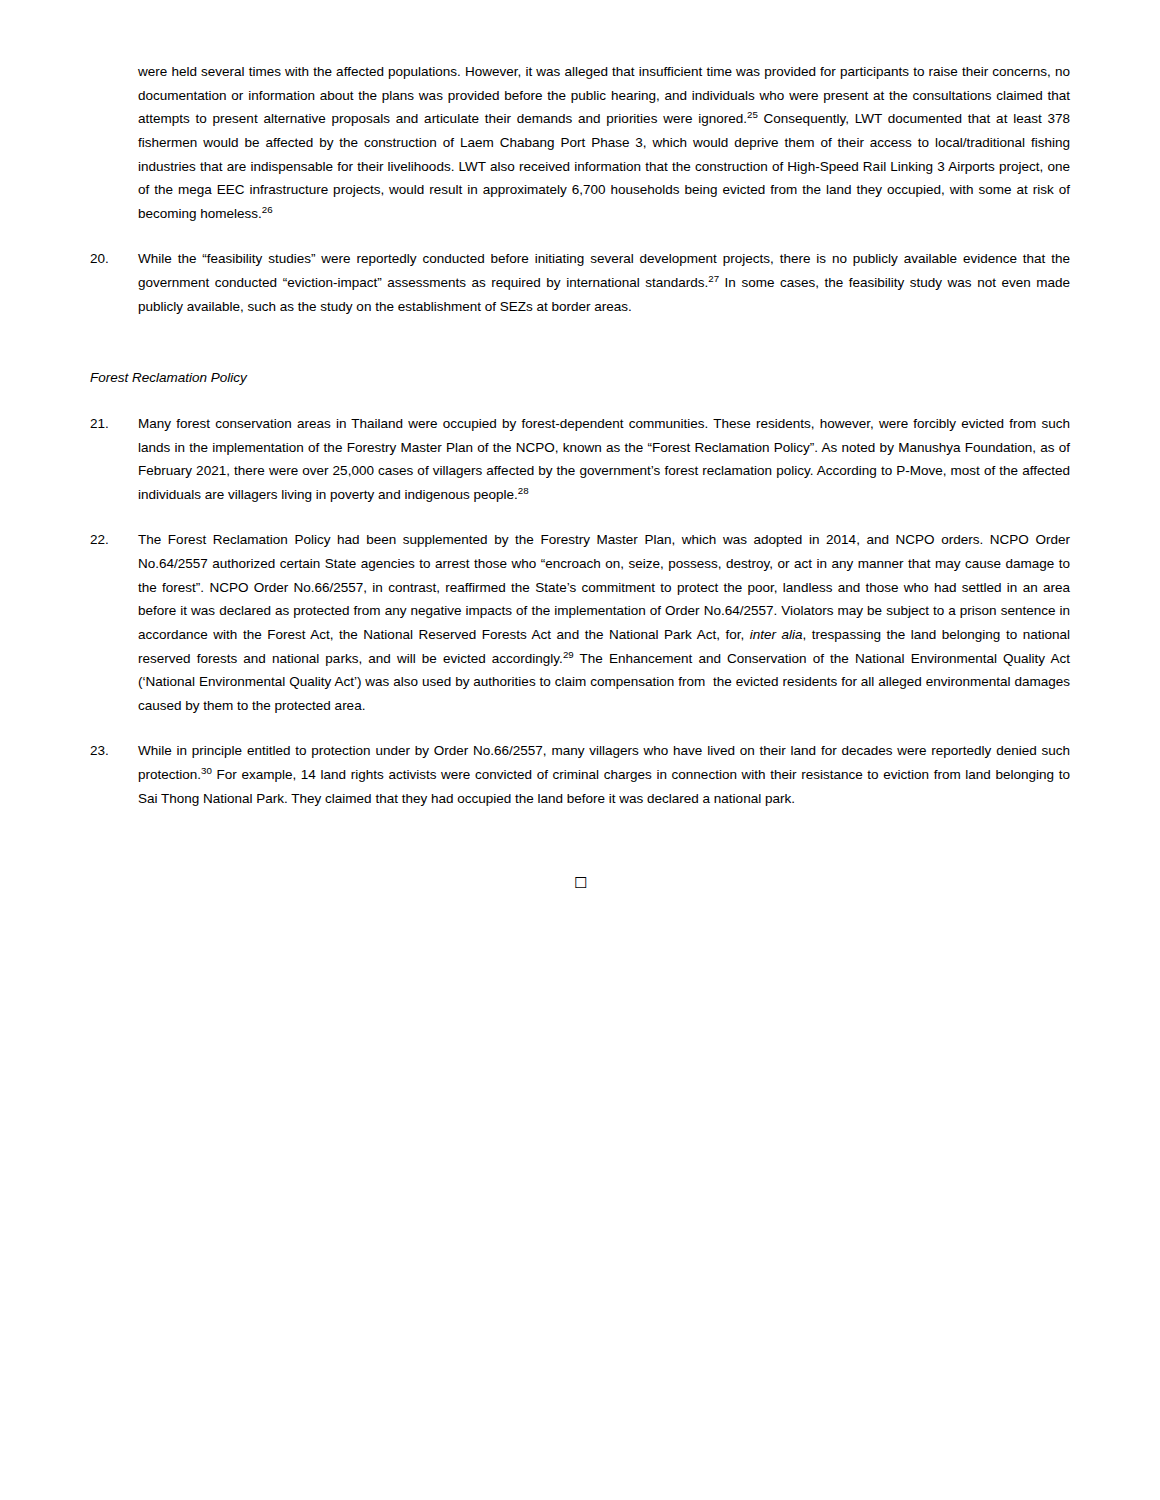were held several times with the affected populations. However, it was alleged that insufficient time was provided for participants to raise their concerns, no documentation or information about the plans was provided before the public hearing, and individuals who were present at the consultations claimed that attempts to present alternative proposals and articulate their demands and priorities were ignored.25 Consequently, LWT documented that at least 378 fishermen would be affected by the construction of Laem Chabang Port Phase 3, which would deprive them of their access to local/traditional fishing industries that are indispensable for their livelihoods. LWT also received information that the construction of High-Speed Rail Linking 3 Airports project, one of the mega EEC infrastructure projects, would result in approximately 6,700 households being evicted from the land they occupied, with some at risk of becoming homeless.26
20. While the “feasibility studies” were reportedly conducted before initiating several development projects, there is no publicly available evidence that the government conducted “eviction-impact” assessments as required by international standards.27 In some cases, the feasibility study was not even made publicly available, such as the study on the establishment of SEZs at border areas.
Forest Reclamation Policy
21. Many forest conservation areas in Thailand were occupied by forest-dependent communities. These residents, however, were forcibly evicted from such lands in the implementation of the Forestry Master Plan of the NCPO, known as the “Forest Reclamation Policy”. As noted by Manushya Foundation, as of February 2021, there were over 25,000 cases of villagers affected by the government’s forest reclamation policy. According to P-Move, most of the affected individuals are villagers living in poverty and indigenous people.28
22. The Forest Reclamation Policy had been supplemented by the Forestry Master Plan, which was adopted in 2014, and NCPO orders. NCPO Order No.64/2557 authorized certain State agencies to arrest those who “encroach on, seize, possess, destroy, or act in any manner that may cause damage to the forest”. NCPO Order No.66/2557, in contrast, reaffirmed the State’s commitment to protect the poor, landless and those who had settled in an area before it was declared as protected from any negative impacts of the implementation of Order No.64/2557. Violators may be subject to a prison sentence in accordance with the Forest Act, the National Reserved Forests Act and the National Park Act, for, inter alia, trespassing the land belonging to national reserved forests and national parks, and will be evicted accordingly.29 The Enhancement and Conservation of the National Environmental Quality Act (‘National Environmental Quality Act’) was also used by authorities to claim compensation from the evicted residents for all alleged environmental damages caused by them to the protected area.
23. While in principle entitled to protection under by Order No.66/2557, many villagers who have lived on their land for decades were reportedly denied such protection.30 For example, 14 land rights activists were convicted of criminal charges in connection with their resistance to eviction from land belonging to Sai Thong National Park. They claimed that they had occupied the land before it was declared a national park.
☐